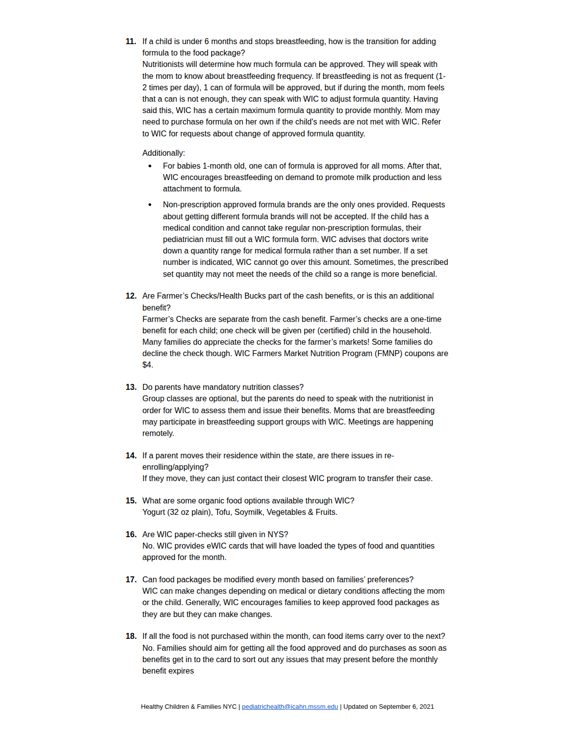11.
If a child is under 6 months and stops breastfeeding, how is the transition for adding formula to the food package?
Nutritionists will determine how much formula can be approved. They will speak with the mom to know about breastfeeding frequency. If breastfeeding is not as frequent (1-2 times per day), 1 can of formula will be approved, but if during the month, mom feels that a can is not enough, they can speak with WIC to adjust formula quantity. Having said this, WIC has a certain maximum formula quantity to provide monthly. Mom may need to purchase formula on her own if the child's needs are not met with WIC. Refer to WIC for requests about change of approved formula quantity.
Additionally:
For babies 1-month old, one can of formula is approved for all moms. After that, WIC encourages breastfeeding on demand to promote milk production and less attachment to formula.
Non-prescription approved formula brands are the only ones provided. Requests about getting different formula brands will not be accepted. If the child has a medical condition and cannot take regular non-prescription formulas, their pediatrician must fill out a WIC formula form. WIC advises that doctors write down a quantity range for medical formula rather than a set number. If a set number is indicated, WIC cannot go over this amount. Sometimes, the prescribed set quantity may not meet the needs of the child so a range is more beneficial.
12.
Are Farmer’s Checks/Health Bucks part of the cash benefits, or is this an additional benefit?
Farmer’s Checks are separate from the cash benefit. Farmer’s checks are a one-time benefit for each child; one check will be given per (certified) child in the household. Many families do appreciate the checks for the farmer’s markets! Some families do decline the check though. WIC Farmers Market Nutrition Program (FMNP) coupons are $4.
13.
Do parents have mandatory nutrition classes?
Group classes are optional, but the parents do need to speak with the nutritionist in order for WIC to assess them and issue their benefits. Moms that are breastfeeding may participate in breastfeeding support groups with WIC. Meetings are happening remotely.
14.
If a parent moves their residence within the state, are there issues in re-enrolling/applying?
If they move, they can just contact their closest WIC program to transfer their case.
15.
What are some organic food options available through WIC?
Yogurt (32 oz plain), Tofu, Soymilk, Vegetables & Fruits.
16.
Are WIC paper-checks still given in NYS?
No. WIC provides eWIC cards that will have loaded the types of food and quantities approved for the month.
17.
Can food packages be modified every month based on families’ preferences?
WIC can make changes depending on medical or dietary conditions affecting the mom or the child. Generally, WIC encourages families to keep approved food packages as they are but they can make changes.
18.
If all the food is not purchased within the month, can food items carry over to the next?
No. Families should aim for getting all the food approved and do purchases as soon as benefits get in to the card to sort out any issues that may present before the monthly benefit expires
Healthy Children & Families NYC | pediatrichealth@icahn.mssm.edu | Updated on September 6, 2021